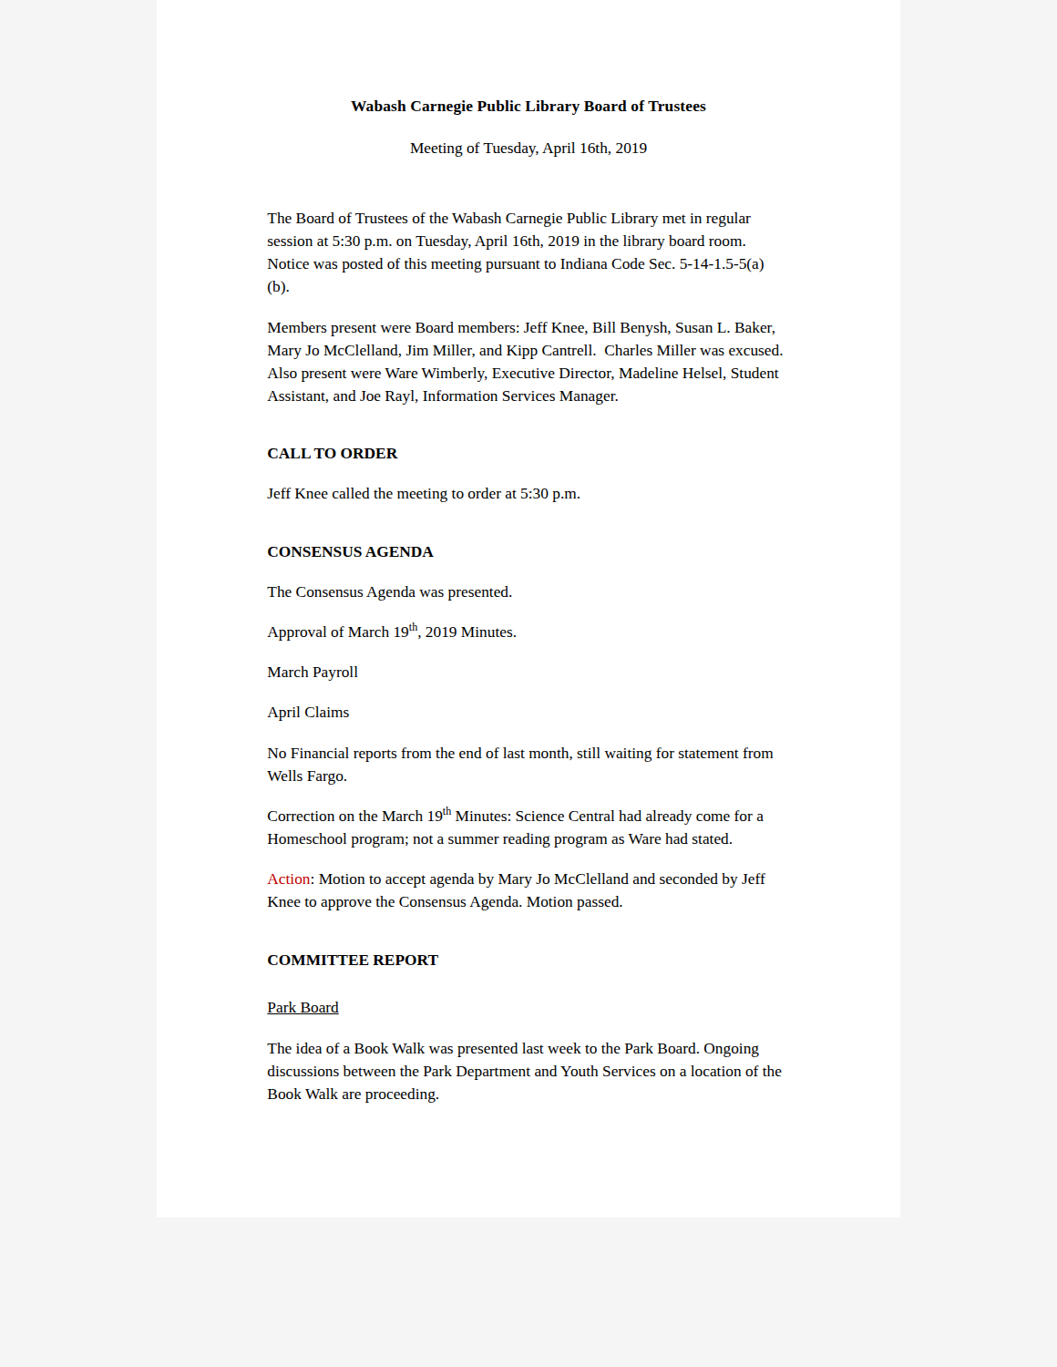Wabash Carnegie Public Library Board of Trustees
Meeting of Tuesday, April 16th, 2019
The Board of Trustees of the Wabash Carnegie Public Library met in regular session at 5:30 p.m. on Tuesday, April 16th, 2019 in the library board room. Notice was posted of this meeting pursuant to Indiana Code Sec. 5-14-1.5-5(a) (b).
Members present were Board members: Jeff Knee, Bill Benysh, Susan L. Baker, Mary Jo McClelland, Jim Miller, and Kipp Cantrell. Charles Miller was excused. Also present were Ware Wimberly, Executive Director, Madeline Helsel, Student Assistant, and Joe Rayl, Information Services Manager.
Call to Order
Jeff Knee called the meeting to order at 5:30 p.m.
Consensus Agenda
The Consensus Agenda was presented.
Approval of March 19th, 2019 Minutes.
March Payroll
April Claims
No Financial reports from the end of last month, still waiting for statement from Wells Fargo.
Correction on the March 19th Minutes: Science Central had already come for a Homeschool program; not a summer reading program as Ware had stated.
Action: Motion to accept agenda by Mary Jo McClelland and seconded by Jeff Knee to approve the Consensus Agenda. Motion passed.
Committee Report
Park Board
The idea of a Book Walk was presented last week to the Park Board. Ongoing discussions between the Park Department and Youth Services on a location of the Book Walk are proceeding.